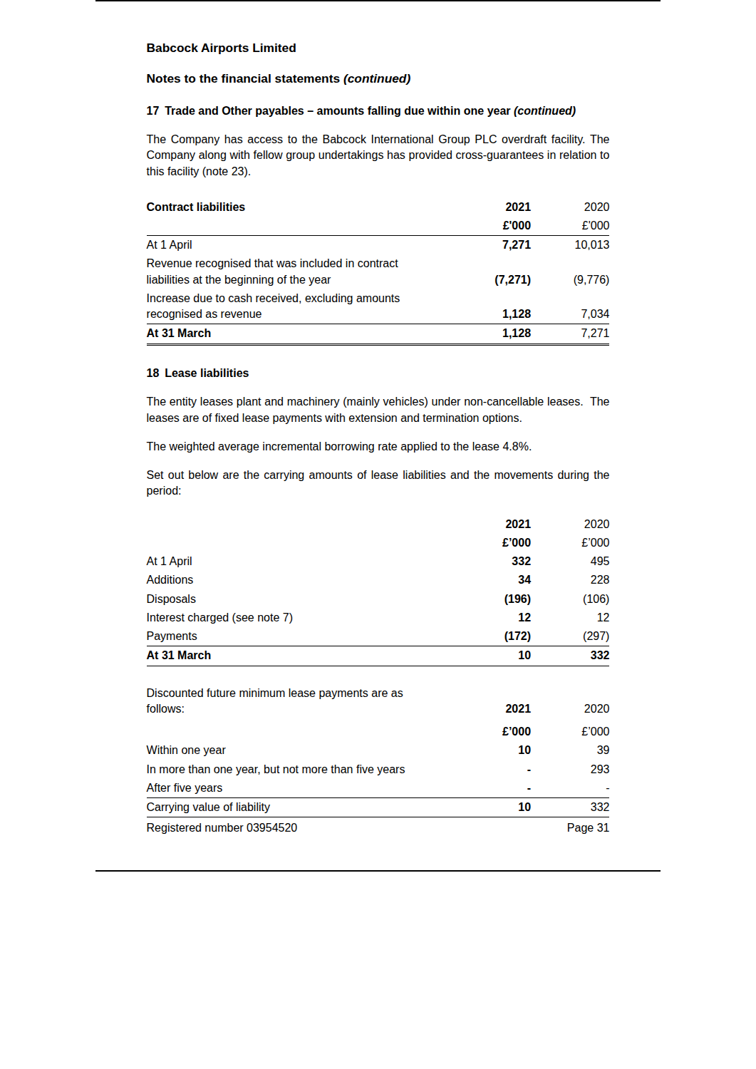Babcock Airports Limited
Notes to the financial statements (continued)
17 Trade and Other payables – amounts falling due within one year (continued)
The Company has access to the Babcock International Group PLC overdraft facility. The Company along with fellow group undertakings has provided cross-guarantees in relation to this facility (note 23).
| Contract liabilities | 2021 | 2020 |
| | £'000 | £'000 |
| At 1 April | 7,271 | 10,013 |
| Revenue recognised that was included in contract liabilities at the beginning of the year | (7,271) | (9,776) |
| Increase due to cash received, excluding amounts recognised as revenue | 1,128 | 7,034 |
| At 31 March | 1,128 | 7,271 |
18 Lease liabilities
The entity leases plant and machinery (mainly vehicles) under non-cancellable leases. The leases are of fixed lease payments with extension and termination options.
The weighted average incremental borrowing rate applied to the lease 4.8%.
Set out below are the carrying amounts of lease liabilities and the movements during the period:
| | 2021 | 2020 |
| | £’000 | £’000 |
| At 1 April | 332 | 495 |
| Additions | 34 | 228 |
| Disposals | (196) | (106) |
| Interest charged (see note 7) | 12 | 12 |
| Payments | (172) | (297) |
| At 31 March | 10 | 332 |
| Discounted future minimum lease payments are as follows: | 2021 | 2020 |
| | £’000 | £’000 |
| Within one year | 10 | 39 |
| In more than one year, but not more than five years | - | 293 |
| After five years | - | - |
| Carrying value of liability | 10 | 332 |
Registered number 03954520 Page 31